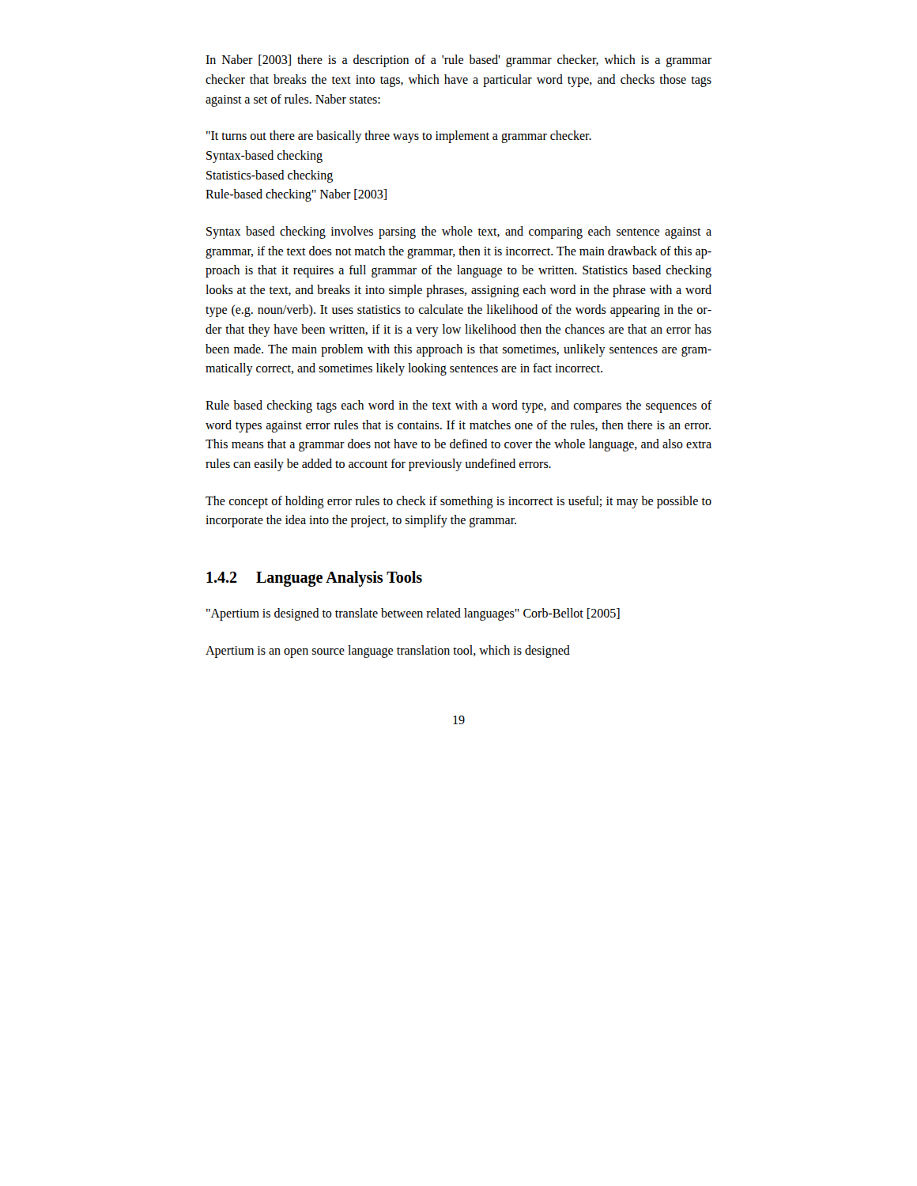In Naber [2003] there is a description of a 'rule based' grammar checker, which is a grammar checker that breaks the text into tags, which have a particular word type, and checks those tags against a set of rules. Naber states:
"It turns out there are basically three ways to implement a grammar checker. Syntax-based checking Statistics-based checking Rule-based checking" Naber [2003]
Syntax based checking involves parsing the whole text, and comparing each sentence against a grammar, if the text does not match the grammar, then it is incorrect. The main drawback of this approach is that it requires a full grammar of the language to be written. Statistics based checking looks at the text, and breaks it into simple phrases, assigning each word in the phrase with a word type (e.g. noun/verb). It uses statistics to calculate the likelihood of the words appearing in the order that they have been written, if it is a very low likelihood then the chances are that an error has been made. The main problem with this approach is that sometimes, unlikely sentences are grammatically correct, and sometimes likely looking sentences are in fact incorrect.
Rule based checking tags each word in the text with a word type, and compares the sequences of word types against error rules that is contains. If it matches one of the rules, then there is an error. This means that a grammar does not have to be defined to cover the whole language, and also extra rules can easily be added to account for previously undefined errors.
The concept of holding error rules to check if something is incorrect is useful; it may be possible to incorporate the idea into the project, to simplify the grammar.
1.4.2 Language Analysis Tools
"Apertium is designed to translate between related languages" Corb-Bellot [2005]
Apertium is an open source language translation tool, which is designed
19